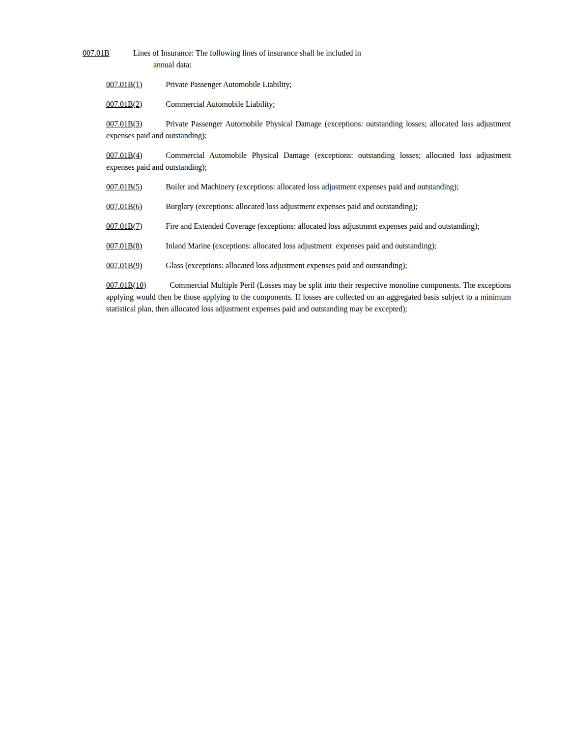007.01B Lines of Insurance: The following lines of insurance shall be included in annual data:
007.01B(1) Private Passenger Automobile Liability;
007.01B(2) Commercial Automobile Liability;
007.01B(3) Private Passenger Automobile Physical Damage (exceptions: outstanding losses; allocated loss adjustment expenses paid and outstanding);
007.01B(4) Commercial Automobile Physical Damage (exceptions: outstanding losses; allocated loss adjustment expenses paid and outstanding);
007.01B(5) Boiler and Machinery (exceptions: allocated loss adjustment expenses paid and outstanding);
007.01B(6) Burglary (exceptions: allocated loss adjustment expenses paid and outstanding);
007.01B(7) Fire and Extended Coverage (exceptions: allocated loss adjustment expenses paid and outstanding);
007.01B(8) Inland Marine (exceptions: allocated loss adjustment expenses paid and outstanding);
007.01B(9) Glass (exceptions: allocated loss adjustment expenses paid and outstanding);
007.01B(10) Commercial Multiple Peril (Losses may be split into their respective monoline components. The exceptions applying would then be those applying to the components. If losses are collected on an aggregated basis subject to a minimum statistical plan, then allocated loss adjustment expenses paid and outstanding may be excepted);